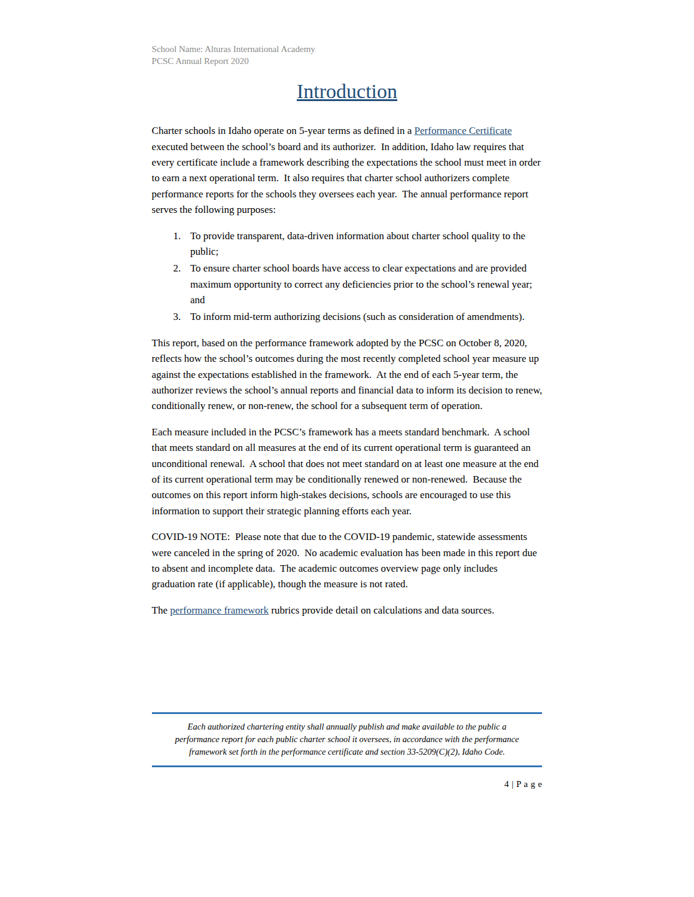School Name: Alturas International Academy
PCSC Annual Report 2020
Introduction
Charter schools in Idaho operate on 5-year terms as defined in a Performance Certificate executed between the school’s board and its authorizer. In addition, Idaho law requires that every certificate include a framework describing the expectations the school must meet in order to earn a next operational term. It also requires that charter school authorizers complete performance reports for the schools they oversees each year. The annual performance report serves the following purposes:
To provide transparent, data-driven information about charter school quality to the public;
To ensure charter school boards have access to clear expectations and are provided maximum opportunity to correct any deficiencies prior to the school’s renewal year; and
To inform mid-term authorizing decisions (such as consideration of amendments).
This report, based on the performance framework adopted by the PCSC on October 8, 2020, reflects how the school’s outcomes during the most recently completed school year measure up against the expectations established in the framework. At the end of each 5-year term, the authorizer reviews the school’s annual reports and financial data to inform its decision to renew, conditionally renew, or non-renew, the school for a subsequent term of operation.
Each measure included in the PCSC’s framework has a meets standard benchmark. A school that meets standard on all measures at the end of its current operational term is guaranteed an unconditional renewal. A school that does not meet standard on at least one measure at the end of its current operational term may be conditionally renewed or non-renewed. Because the outcomes on this report inform high-stakes decisions, schools are encouraged to use this information to support their strategic planning efforts each year.
COVID-19 NOTE: Please note that due to the COVID-19 pandemic, statewide assessments were canceled in the spring of 2020. No academic evaluation has been made in this report due to absent and incomplete data. The academic outcomes overview page only includes graduation rate (if applicable), though the measure is not rated.
The performance framework rubrics provide detail on calculations and data sources.
Each authorized chartering entity shall annually publish and make available to the public a performance report for each public charter school it oversees, in accordance with the performance framework set forth in the performance certificate and section 33-5209(C)(2), Idaho Code.
4 | P a g e